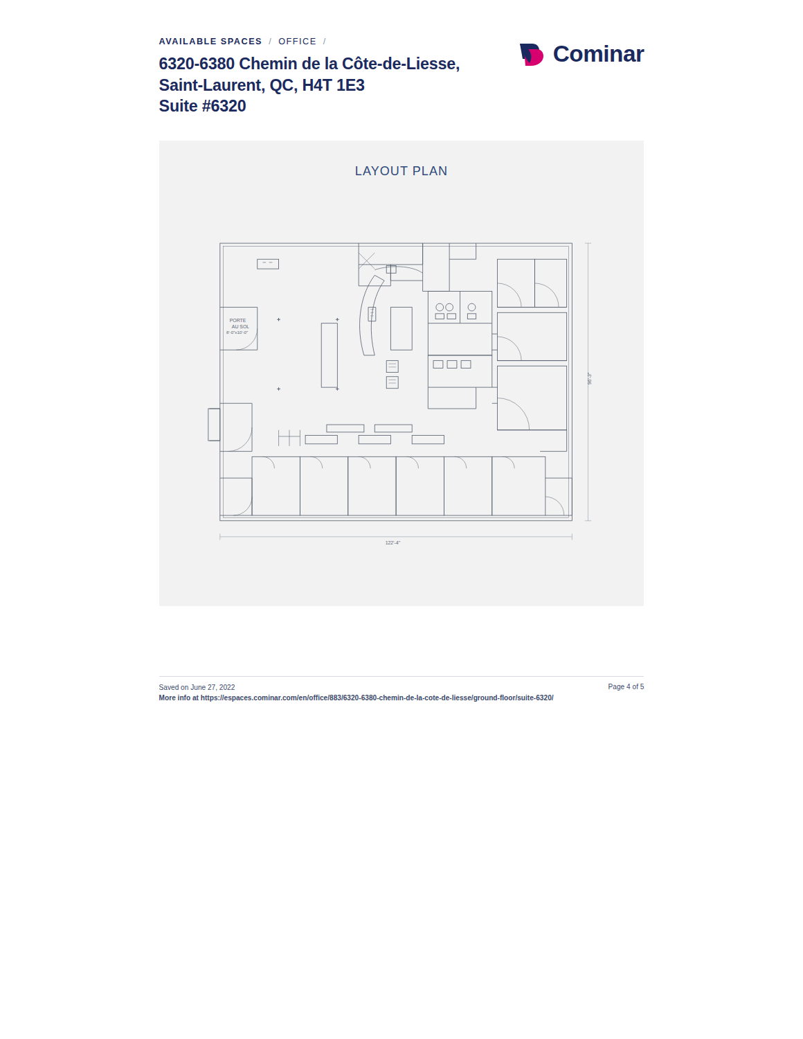Available spaces / Office /
6320-6380 Chemin de la Côte-de-Liesse, Saint-Laurent, QC, H4T 1E3
Suite #6320
Cominar
LAYOUT PLAN
PORTE AU SOL 8'-0"x10'-0" 122'-4" 96'-3"
Saved on June 27, 2022
More info at https://espaces.cominar.com/en/office/883/6320-6380-chemin-de-la-cote-de-liesse/ground-floor/suite-6320/
Page 4 of 5